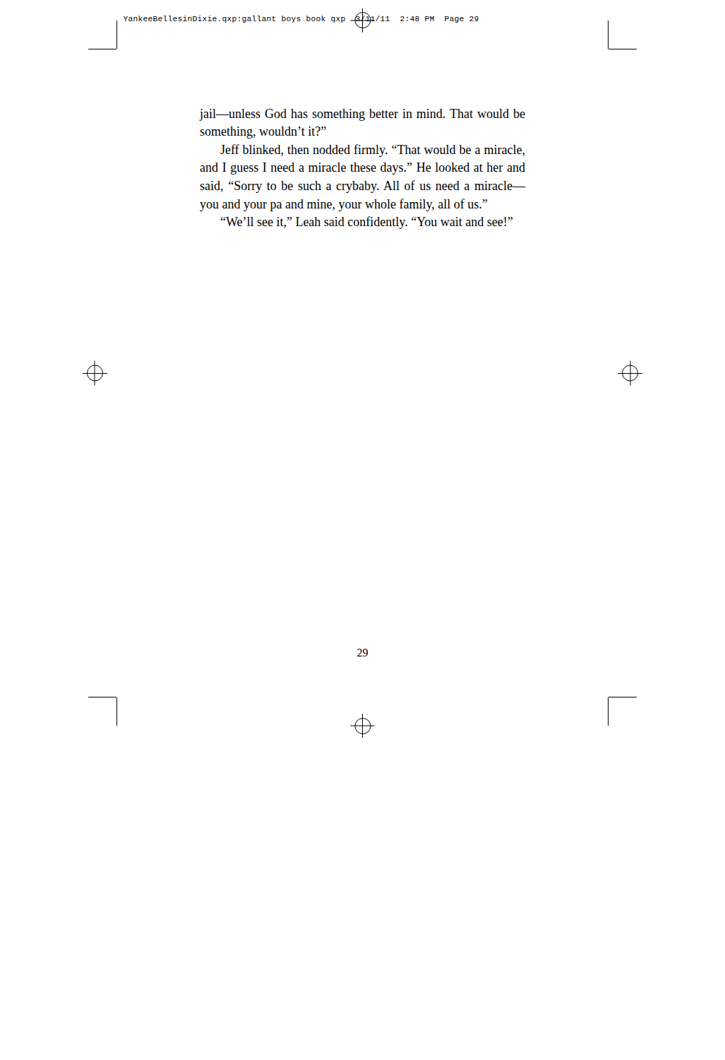YankeeBellesinDixie.qxp:gallant boys book qxp 3/11/11 2:48 PM Page 29
jail—unless God has something better in mind. That would be something, wouldn’t it?”
Jeff blinked, then nodded firmly. “That would be a miracle, and I guess I need a miracle these days.” He looked at her and said, “Sorry to be such a crybaby. All of us need a miracle—you and your pa and mine, your whole family, all of us.”
“We’ll see it,” Leah said confidently. “You wait and see!”
29